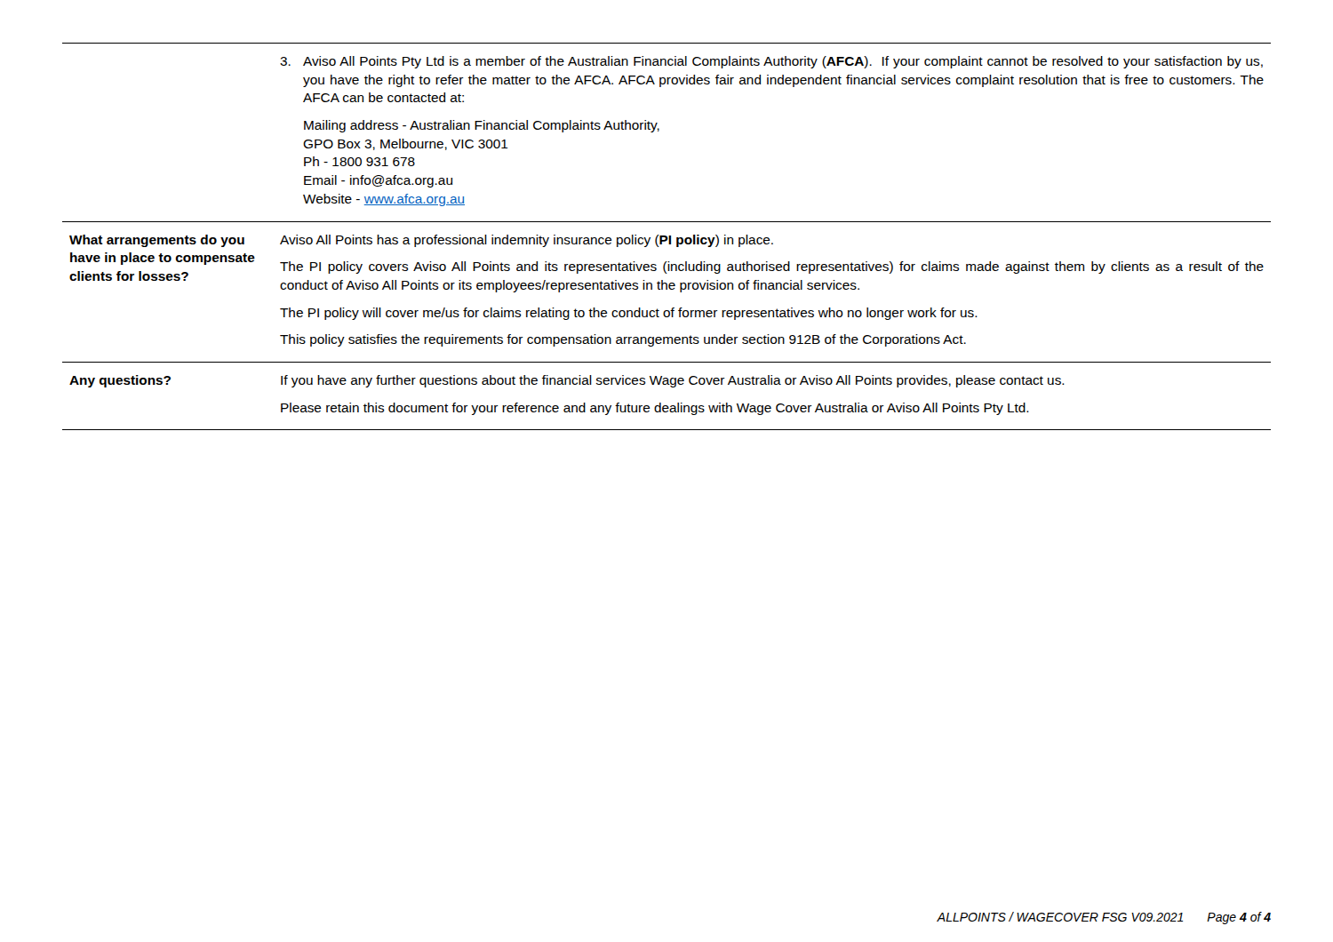| | 3. Aviso All Points Pty Ltd is a member of the Australian Financial Complaints Authority ( AFCA ). If your complaint cannot be resolved to your satisfaction by us, you have the right to refer the matter to the AFCA. AFCA provides fair and independent financial services complaint resolution that is free to customers. The AFCA can be contacted at: Mailing address - Australian Financial Complaints Authority, GPO Box 3, Melbourne, VIC 3001 Ph - 1800 931 678 Email - info@afca.org.au Website - www.afca.org.au |
| What arrangements do you have in place to compensate clients for losses? | Aviso All Points has a professional indemnity insurance policy ( PI policy ) in place. The PI policy covers Aviso All Points and its representatives (including authorised representatives) for claims made against them by clients as a result of the conduct of Aviso All Points or its employees/representatives in the provision of financial services. The PI policy will cover me/us for claims relating to the conduct of former representatives who no longer work for us. This policy satisfies the requirements for compensation arrangements under section 912B of the Corporations Act. |
| Any questions? | If you have any further questions about the financial services Wage Cover Australia or Aviso All Points provides, please contact us. Please retain this document for your reference and any future dealings with Wage Cover Australia or Aviso All Points Pty Ltd. |
ALLPOINTS / WAGECOVER FSG V09.2021Page 4 of 4